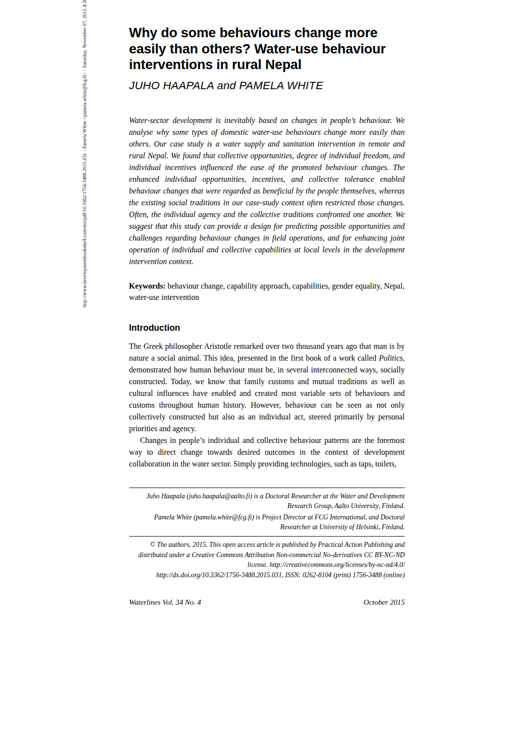http://www.developmentbookshelf.com/doi/pdf/10.3362/1756-3488.2015.031 - Pamela White <pamela.white@fcg.fi> - Saturday, November 07, 2015 4:28:34 AM - IP Address:192.194.31.194
Why do some behaviours change more easily than others? Water-use behaviour interventions in rural Nepal
JUHO HAAPALA and PAMELA WHITE
Water-sector development is inevitably based on changes in people’s behaviour. We analyse why some types of domestic water-use behaviours change more easily than others. Our case study is a water supply and sanitation intervention in remote and rural Nepal. We found that collective opportunities, degree of individual freedom, and individual incentives influenced the ease of the promoted behaviour changes. The enhanced individual opportunities, incentives, and collective tolerance enabled behaviour changes that were regarded as beneficial by the people themselves, whereas the existing social traditions in our case-study context often restricted those changes. Often, the individual agency and the collective traditions confronted one another. We suggest that this study can provide a design for predicting possible opportunities and challenges regarding behaviour changes in field operations, and for enhancing joint operation of individual and collective capabilities at local levels in the development intervention context.
Keywords: behaviour change, capability approach, capabilities, gender equality, Nepal, water-use intervention
Introduction
The Greek philosopher Aristotle remarked over two thousand years ago that man is by nature a social animal. This idea, presented in the first book of a work called Politics, demonstrated how human behaviour must be, in several interconnected ways, socially constructed. Today, we know that family customs and mutual traditions as well as cultural influences have enabled and created most variable sets of behaviours and customs throughout human history. However, behaviour can be seen as not only collectively constructed but also as an individual act, steered primarily by personal priorities and agency.
Changes in people’s individual and collective behaviour patterns are the foremost way to direct change towards desired outcomes in the context of development collaboration in the water sector. Simply providing technologies, such as taps, toilets,
Juho Haapala (juho.haapala@aalto.fi) is a Doctoral Researcher at the Water and Development Research Group, Aalto University, Finland.
Pamela White (pamela.white@fcg.fi) is Project Director at FCG International, and Doctoral Researcher at University of Helsinki, Finland.
© The authors, 2015, This open access article is published by Practical Action Publishing and distributed under a Creative Commons Attribution Non-commercial No-derivatives CC BY-NC-ND license. http://creativecommons.org/licenses/by-nc-nd/4.0/
http://dx.doi.org/10.3362/1756-3488.2015.031, ISSN: 0262-8104 (print) 1756-3488 (online)
Waterlines Vol. 34 No. 4
October 2015